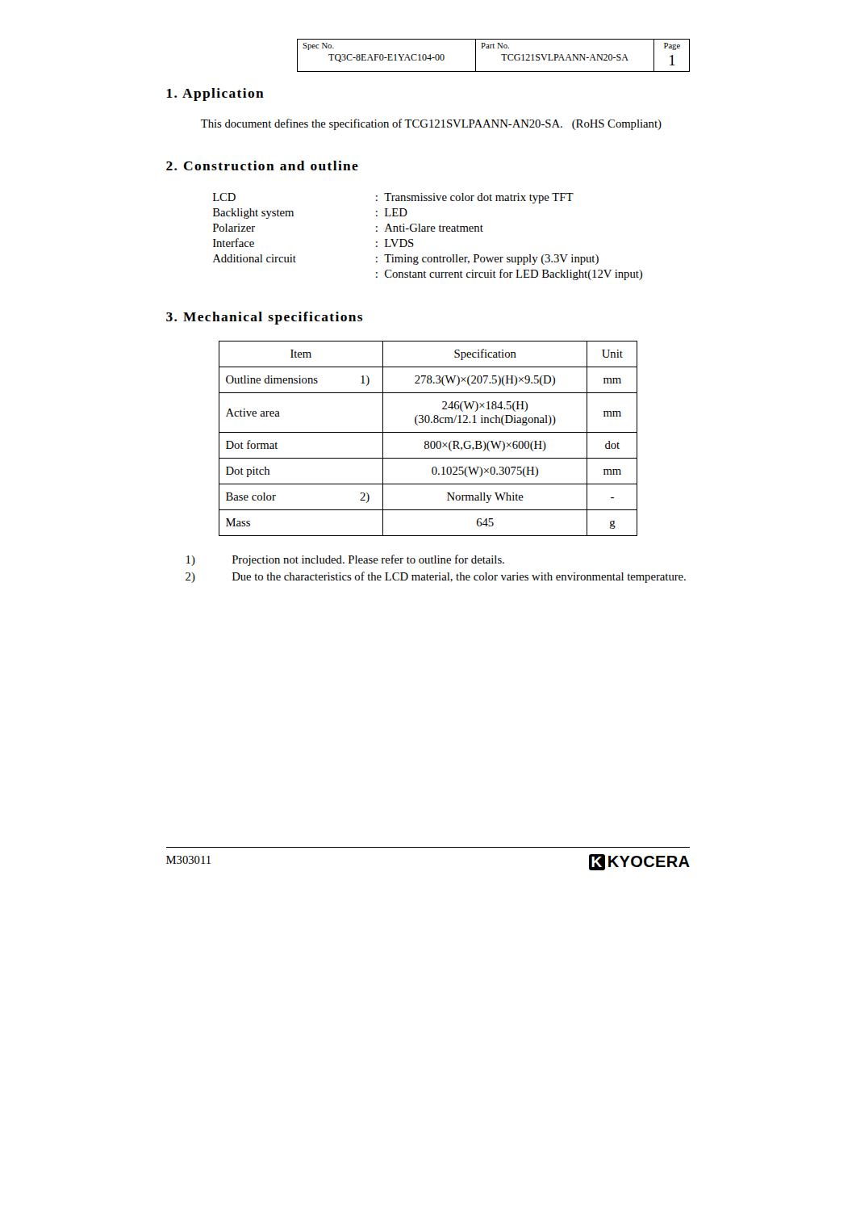| Spec No. TQ3C-8EAF0-E1YAC104-00 | Part No. TCG121SVLPAANN-AN20-SA | Page 1 |
1. Application
This document defines the specification of TCG121SVLPAANN-AN20-SA. (RoHS Compliant)
2. Construction and outline
| LCD | : | Transmissive color dot matrix type TFT |
| Backlight system | : | LED |
| Polarizer | : | Anti-Glare treatment |
| Interface | : | LVDS |
| Additional circuit | : | Timing controller, Power supply (3.3V input) |
| | : | Constant current circuit for LED Backlight(12V input) |
3. Mechanical specifications
| Item | Specification | Unit |
| --- | --- | --- |
| Outline dimensions 1) | 278.3(W)×(207.5)(H)×9.5(D) | mm |
| Active area | 246(W)×184.5(H) (30.8cm/12.1 inch(Diagonal)) | mm |
| Dot format | 800×(R,G,B)(W)×600(H) | dot |
| Dot pitch | 0.1025(W)×0.3075(H) | mm |
| Base color 2) | Normally White | - |
| Mass | 645 | g |
1) Projection not included. Please refer to outline for details.
2) Due to the characteristics of the LCD material, the color varies with environmental temperature.
M303011 KKYOCERA